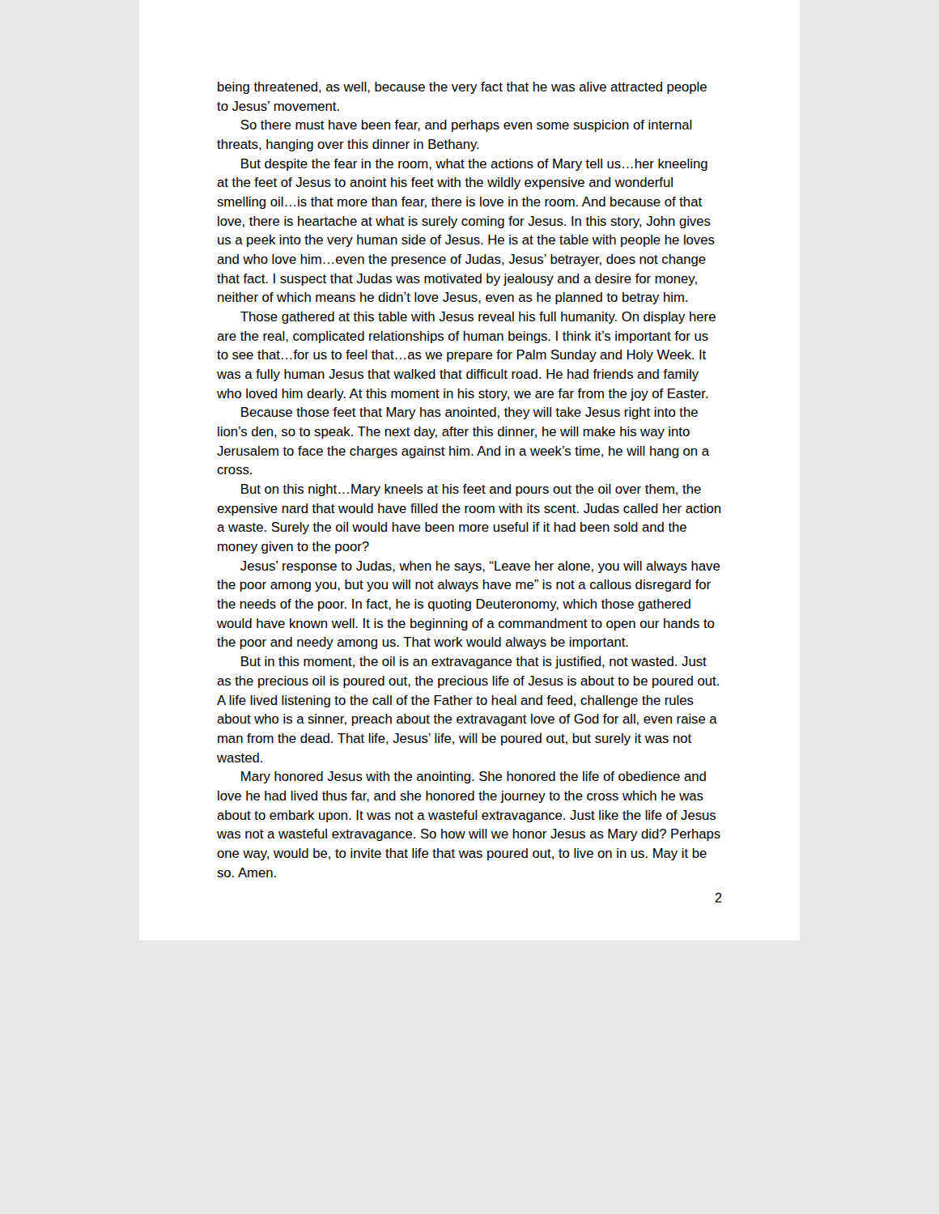being threatened, as well, because the very fact that he was alive attracted people to Jesus’ movement.
So there must have been fear, and perhaps even some suspicion of internal threats, hanging over this dinner in Bethany.
But despite the fear in the room, what the actions of Mary tell us…her kneeling at the feet of Jesus to anoint his feet with the wildly expensive and wonderful smelling oil…is that more than fear, there is love in the room. And because of that love, there is heartache at what is surely coming for Jesus. In this story, John gives us a peek into the very human side of Jesus. He is at the table with people he loves and who love him…even the presence of Judas, Jesus’ betrayer, does not change that fact. I suspect that Judas was motivated by jealousy and a desire for money, neither of which means he didn’t love Jesus, even as he planned to betray him.
Those gathered at this table with Jesus reveal his full humanity. On display here are the real, complicated relationships of human beings. I think it’s important for us to see that…for us to feel that…as we prepare for Palm Sunday and Holy Week. It was a fully human Jesus that walked that difficult road. He had friends and family who loved him dearly. At this moment in his story, we are far from the joy of Easter.
Because those feet that Mary has anointed, they will take Jesus right into the lion’s den, so to speak. The next day, after this dinner, he will make his way into Jerusalem to face the charges against him. And in a week’s time, he will hang on a cross.
But on this night…Mary kneels at his feet and pours out the oil over them, the expensive nard that would have filled the room with its scent. Judas called her action a waste. Surely the oil would have been more useful if it had been sold and the money given to the poor?
Jesus’ response to Judas, when he says, “Leave her alone, you will always have the poor among you, but you will not always have me” is not a callous disregard for the needs of the poor. In fact, he is quoting Deuteronomy, which those gathered would have known well. It is the beginning of a commandment to open our hands to the poor and needy among us. That work would always be important.
But in this moment, the oil is an extravagance that is justified, not wasted. Just as the precious oil is poured out, the precious life of Jesus is about to be poured out. A life lived listening to the call of the Father to heal and feed, challenge the rules about who is a sinner, preach about the extravagant love of God for all, even raise a man from the dead. That life, Jesus’ life, will be poured out, but surely it was not wasted.
Mary honored Jesus with the anointing. She honored the life of obedience and love he had lived thus far, and she honored the journey to the cross which he was about to embark upon. It was not a wasteful extravagance. Just like the life of Jesus was not a wasteful extravagance. So how will we honor Jesus as Mary did? Perhaps one way, would be, to invite that life that was poured out, to live on in us. May it be so. Amen.
2